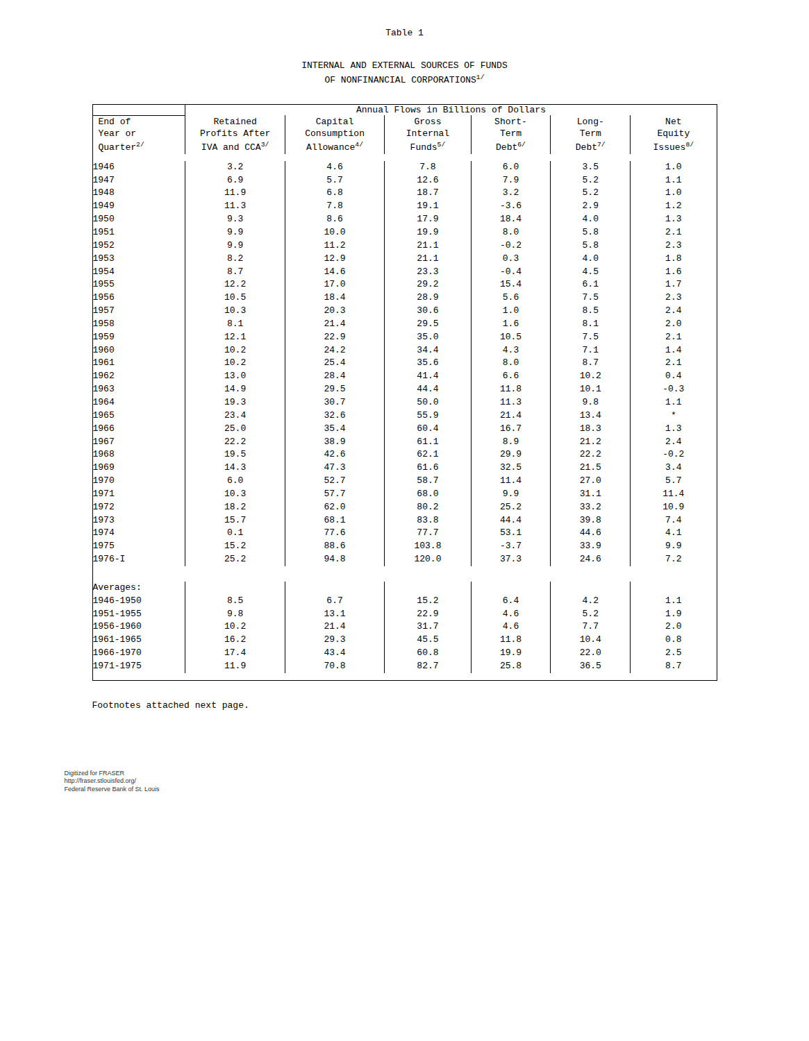Table 1
INTERNAL AND EXTERNAL SOURCES OF FUNDS
OF NONFINANCIAL CORPORATIONS1/
| | Annual Flows in Billions of Dollars |
| --- | --- |
| End of Year or Quarter 2/ | Retained Profits After IVA and CCA 3/ | Capital Consumption Allowance 4/ | Gross Internal Funds 5/ | Short- Term Debt 6/ | Long- Term Debt 7/ | Net Equity Issues 8/ |
| 1946 | 3.2 | 4.6 | 7.8 | 6.0 | 3.5 | 1.0 |
| 1947 | 6.9 | 5.7 | 12.6 | 7.9 | 5.2 | 1.1 |
| 1948 | 11.9 | 6.8 | 18.7 | 3.2 | 5.2 | 1.0 |
| 1949 | 11.3 | 7.8 | 19.1 | -3.6 | 2.9 | 1.2 |
| 1950 | 9.3 | 8.6 | 17.9 | 18.4 | 4.0 | 1.3 |
| 1951 | 9.9 | 10.0 | 19.9 | 8.0 | 5.8 | 2.1 |
| 1952 | 9.9 | 11.2 | 21.1 | -0.2 | 5.8 | 2.3 |
| 1953 | 8.2 | 12.9 | 21.1 | 0.3 | 4.0 | 1.8 |
| 1954 | 8.7 | 14.6 | 23.3 | -0.4 | 4.5 | 1.6 |
| 1955 | 12.2 | 17.0 | 29.2 | 15.4 | 6.1 | 1.7 |
| 1956 | 10.5 | 18.4 | 28.9 | 5.6 | 7.5 | 2.3 |
| 1957 | 10.3 | 20.3 | 30.6 | 1.0 | 8.5 | 2.4 |
| 1958 | 8.1 | 21.4 | 29.5 | 1.6 | 8.1 | 2.0 |
| 1959 | 12.1 | 22.9 | 35.0 | 10.5 | 7.5 | 2.1 |
| 1960 | 10.2 | 24.2 | 34.4 | 4.3 | 7.1 | 1.4 |
| 1961 | 10.2 | 25.4 | 35.6 | 8.0 | 8.7 | 2.1 |
| 1962 | 13.0 | 28.4 | 41.4 | 6.6 | 10.2 | 0.4 |
| 1963 | 14.9 | 29.5 | 44.4 | 11.8 | 10.1 | -0.3 |
| 1964 | 19.3 | 30.7 | 50.0 | 11.3 | 9.8 | 1.1 |
| 1965 | 23.4 | 32.6 | 55.9 | 21.4 | 13.4 | * |
| 1966 | 25.0 | 35.4 | 60.4 | 16.7 | 18.3 | 1.3 |
| 1967 | 22.2 | 38.9 | 61.1 | 8.9 | 21.2 | 2.4 |
| 1968 | 19.5 | 42.6 | 62.1 | 29.9 | 22.2 | -0.2 |
| 1969 | 14.3 | 47.3 | 61.6 | 32.5 | 21.5 | 3.4 |
| 1970 | 6.0 | 52.7 | 58.7 | 11.4 | 27.0 | 5.7 |
| 1971 | 10.3 | 57.7 | 68.0 | 9.9 | 31.1 | 11.4 |
| 1972 | 18.2 | 62.0 | 80.2 | 25.2 | 33.2 | 10.9 |
| 1973 | 15.7 | 68.1 | 83.8 | 44.4 | 39.8 | 7.4 |
| 1974 | 0.1 | 77.6 | 77.7 | 53.1 | 44.6 | 4.1 |
| 1975 | 15.2 | 88.6 | 103.8 | -3.7 | 33.9 | 9.9 |
| 1976-I | 25.2 | 94.8 | 120.0 | 37.3 | 24.6 | 7.2 |
| Averages: | | | | | | |
| 1946-1950 | 8.5 | 6.7 | 15.2 | 6.4 | 4.2 | 1.1 |
| 1951-1955 | 9.8 | 13.1 | 22.9 | 4.6 | 5.2 | 1.9 |
| 1956-1960 | 10.2 | 21.4 | 31.7 | 4.6 | 7.7 | 2.0 |
| 1961-1965 | 16.2 | 29.3 | 45.5 | 11.8 | 10.4 | 0.8 |
| 1966-1970 | 17.4 | 43.4 | 60.8 | 19.9 | 22.0 | 2.5 |
| 1971-1975 | 11.9 | 70.8 | 82.7 | 25.8 | 36.5 | 8.7 |
Footnotes attached next page.
Digitized for FRASER
http://fraser.stlouisfed.org/
Federal Reserve Bank of St. Louis